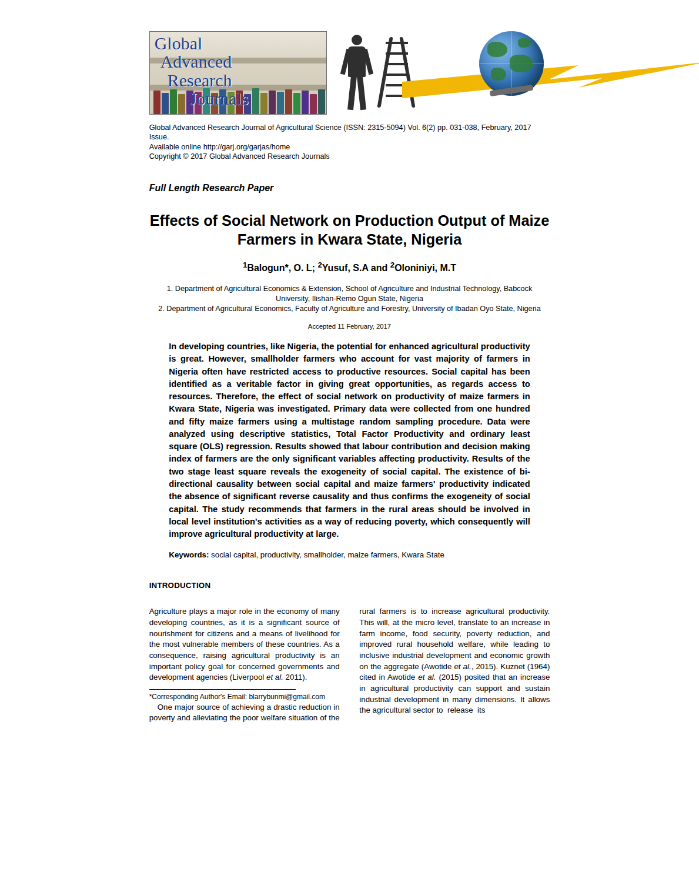Global Advanced Research Journals
Global Advanced Research Journal of Agricultural Science (ISSN: 2315-5094) Vol. 6(2) pp. 031-038, February, 2017 Issue.
Available online http://garj.org/garjas/home
Copyright © 2017 Global Advanced Research Journals
Full Length Research Paper
Effects of Social Network on Production Output of Maize Farmers in Kwara State, Nigeria
1Balogun*, O. L; 2Yusuf, S.A and 2Oloniniyi, M.T
1. Department of Agricultural Economics & Extension, School of Agriculture and Industrial Technology, Babcock University, Ilishan-Remo Ogun State, Nigeria
2. Department of Agricultural Economics, Faculty of Agriculture and Forestry, University of Ibadan Oyo State, Nigeria
Accepted 11 February, 2017
In developing countries, like Nigeria, the potential for enhanced agricultural productivity is great. However, smallholder farmers who account for vast majority of farmers in Nigeria often have restricted access to productive resources. Social capital has been identified as a veritable factor in giving great opportunities, as regards access to resources. Therefore, the effect of social network on productivity of maize farmers in Kwara State, Nigeria was investigated. Primary data were collected from one hundred and fifty maize farmers using a multistage random sampling procedure. Data were analyzed using descriptive statistics, Total Factor Productivity and ordinary least square (OLS) regression. Results showed that labour contribution and decision making index of farmers are the only significant variables affecting productivity. Results of the two stage least square reveals the exogeneity of social capital. The existence of bi-directional causality between social capital and maize farmers' productivity indicated the absence of significant reverse causality and thus confirms the exogeneity of social capital. The study recommends that farmers in the rural areas should be involved in local level institution's activities as a way of reducing poverty, which consequently will improve agricultural productivity at large.
Keywords: social capital, productivity, smallholder, maize farmers, Kwara State
INTRODUCTION
Agriculture plays a major role in the economy of many developing countries, as it is a significant source of nourishment for citizens and a means of livelihood for the most vulnerable members of these countries. As a consequence, raising agricultural productivity is an important policy goal for concerned governments and development agencies (Liverpool et al. 2011).
*Corresponding Author's Email: blarrybunmi@gmail.com
One major source of achieving a drastic reduction in poverty and alleviating the poor welfare situation of the rural farmers is to increase agricultural productivity. This will, at the micro level, translate to an increase in farm income, food security, poverty reduction, and improved rural household welfare, while leading to inclusive industrial development and economic growth on the aggregate (Awotide et al., 2015). Kuznet (1964) cited in Awotide et al. (2015) posited that an increase in agricultural productivity can support and sustain industrial development in many dimensions. It allows the agricultural sector to release its